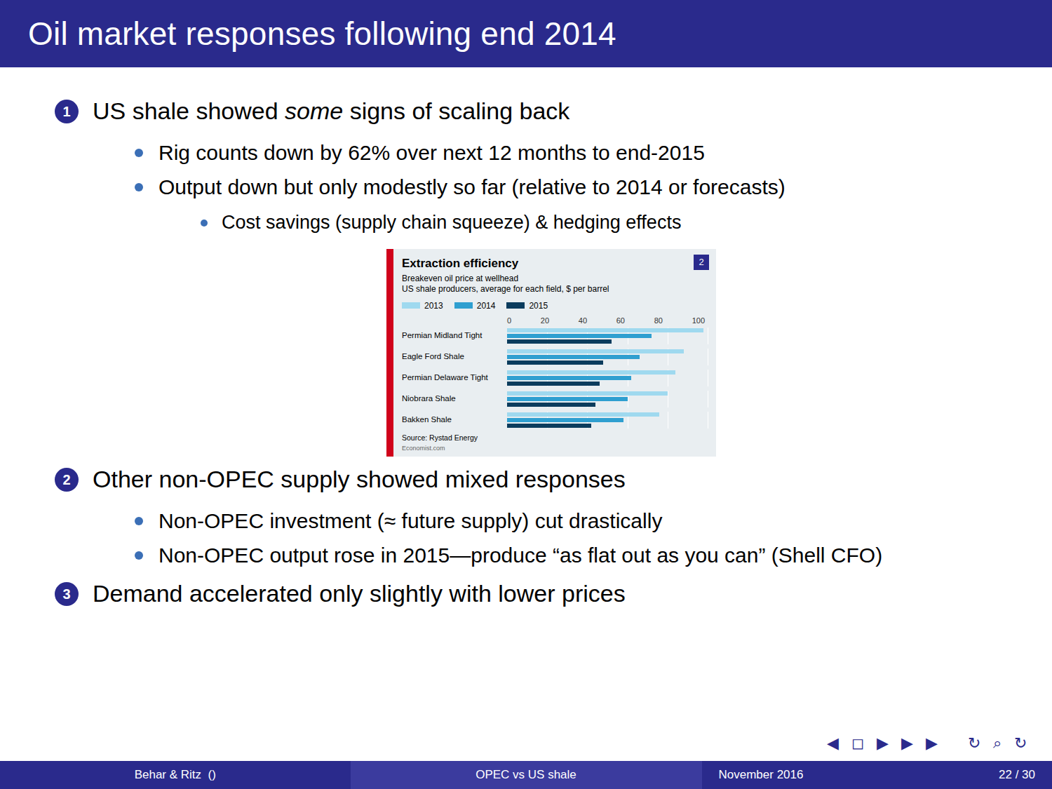Oil market responses following end 2014
1 US shale showed some signs of scaling back
Rig counts down by 62% over next 12 months to end-2015
Output down but only modestly so far (relative to 2014 or forecasts)
Cost savings (supply chain squeeze) & hedging effects
2
Extraction efficiency
Breakeven oil price at wellhead
US shale producers, average for each field, $ per barrel
2013 2014 2015
020406080100
Permian Midland Tight
Eagle Ford Shale
Permian Delaware Tight
Niobrara Shale
Bakken Shale
Source: Rystad Energy
Economist.com
2 Other non-OPEC supply showed mixed responses
Non-OPEC investment (≈ future supply) cut drastically
Non-OPEC output rose in 2015—produce “as flat out as you can” (Shell CFO)
3 Demand accelerated only slightly with lower prices
◀ ◻ ▶ ▶ ▶ ↻ ⌕ ↻
Behar & Ritz ()
OPEC vs US shale
November 201622 / 30